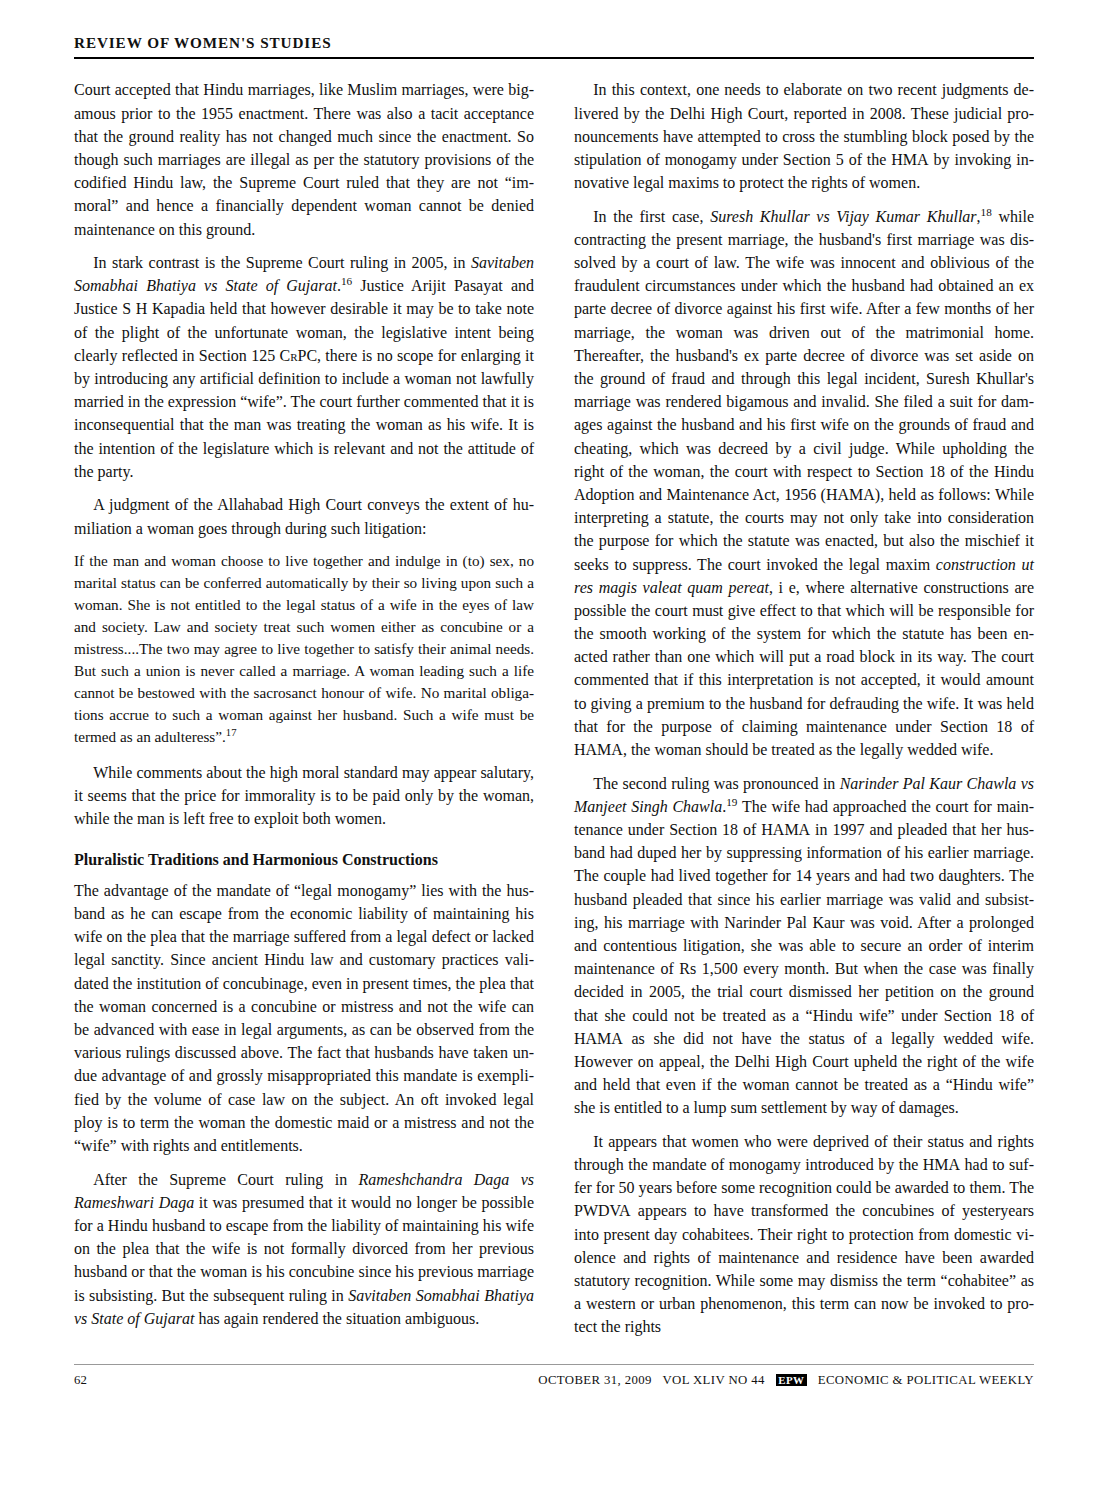Review of Women's Studies
Court accepted that Hindu marriages, like Muslim marriages, were bigamous prior to the 1955 enactment. There was also a tacit acceptance that the ground reality has not changed much since the enactment. So though such marriages are illegal as per the statutory provisions of the codified Hindu law, the Supreme Court ruled that they are not “immoral” and hence a financially dependent woman cannot be denied maintenance on this ground.
In stark contrast is the Supreme Court ruling in 2005, in Savitaben Somabhai Bhatiya vs State of Gujarat.16 Justice Arijit Pasayat and Justice S H Kapadia held that however desirable it may be to take note of the plight of the unfortunate woman, the legislative intent being clearly reflected in Section 125 CrPC, there is no scope for enlarging it by introducing any artificial definition to include a woman not lawfully married in the expression “wife”. The court further commented that it is inconsequential that the man was treating the woman as his wife. It is the intention of the legislature which is relevant and not the attitude of the party.
A judgment of the Allahabad High Court conveys the extent of humiliation a woman goes through during such litigation:
If the man and woman choose to live together and indulge in (to) sex, no marital status can be conferred automatically by their so living upon such a woman. She is not entitled to the legal status of a wife in the eyes of law and society. Law and society treat such women either as concubine or a mistress....The two may agree to live together to satisfy their animal needs. But such a union is never called a marriage. A woman leading such a life cannot be bestowed with the sacrosanct honour of wife. No marital obligations accrue to such a woman against her husband. Such a wife must be termed as an adulteress”.17
While comments about the high moral standard may appear salutary, it seems that the price for immorality is to be paid only by the woman, while the man is left free to exploit both women.
Pluralistic Traditions and Harmonious Constructions
The advantage of the mandate of “legal monogamy” lies with the husband as he can escape from the economic liability of maintaining his wife on the plea that the marriage suffered from a legal defect or lacked legal sanctity. Since ancient Hindu law and customary practices validated the institution of concubinage, even in present times, the plea that the woman concerned is a concubine or mistress and not the wife can be advanced with ease in legal arguments, as can be observed from the various rulings discussed above. The fact that husbands have taken undue advantage of and grossly misappropriated this mandate is exemplified by the volume of case law on the subject. An oft invoked legal ploy is to term the woman the domestic maid or a mistress and not the “wife” with rights and entitlements.
After the Supreme Court ruling in Rameshchandra Daga vs Rameshwari Daga it was presumed that it would no longer be possible for a Hindu husband to escape from the liability of maintaining his wife on the plea that the wife is not formally divorced from her previous husband or that the woman is his concubine since his previous marriage is subsisting. But the subsequent ruling in Savitaben Somabhai Bhatiya vs State of Gujarat has again rendered the situation ambiguous.
In this context, one needs to elaborate on two recent judgments delivered by the Delhi High Court, reported in 2008. These judicial pronouncements have attempted to cross the stumbling block posed by the stipulation of monogamy under Section 5 of the HMA by invoking innovative legal maxims to protect the rights of women.
In the first case, Suresh Khullar vs Vijay Kumar Khullar,18 while contracting the present marriage, the husband's first marriage was dissolved by a court of law. The wife was innocent and oblivious of the fraudulent circumstances under which the husband had obtained an ex parte decree of divorce against his first wife. After a few months of her marriage, the woman was driven out of the matrimonial home. Thereafter, the husband's ex parte decree of divorce was set aside on the ground of fraud and through this legal incident, Suresh Khullar's marriage was rendered bigamous and invalid. She filed a suit for damages against the husband and his first wife on the grounds of fraud and cheating, which was decreed by a civil judge. While upholding the right of the woman, the court with respect to Section 18 of the Hindu Adoption and Maintenance Act, 1956 (HAMA), held as follows: While interpreting a statute, the courts may not only take into consideration the purpose for which the statute was enacted, but also the mischief it seeks to suppress. The court invoked the legal maxim construction ut res magis valeat quam pereat, i e, where alternative constructions are possible the court must give effect to that which will be responsible for the smooth working of the system for which the statute has been enacted rather than one which will put a road block in its way. The court commented that if this interpretation is not accepted, it would amount to giving a premium to the husband for defrauding the wife. It was held that for the purpose of claiming maintenance under Section 18 of HAMA, the woman should be treated as the legally wedded wife.
The second ruling was pronounced in Narinder Pal Kaur Chawla vs Manjeet Singh Chawla.19 The wife had approached the court for maintenance under Section 18 of HAMA in 1997 and pleaded that her husband had duped her by suppressing information of his earlier marriage. The couple had lived together for 14 years and had two daughters. The husband pleaded that since his earlier marriage was valid and subsisting, his marriage with Narinder Pal Kaur was void. After a prolonged and contentious litigation, she was able to secure an order of interim maintenance of Rs 1,500 every month. But when the case was finally decided in 2005, the trial court dismissed her petition on the ground that she could not be treated as a “Hindu wife” under Section 18 of HAMA as she did not have the status of a legally wedded wife. However on appeal, the Delhi High Court upheld the right of the wife and held that even if the woman cannot be treated as a “Hindu wife” she is entitled to a lump sum settlement by way of damages.
It appears that women who were deprived of their status and rights through the mandate of monogamy introduced by the HMA had to suffer for 50 years before some recognition could be awarded to them. The PWDVA appears to have transformed the concubines of yesteryears into present day cohabitees. Their right to protection from domestic violence and rights of maintenance and residence have been awarded statutory recognition. While some may dismiss the term “cohabitee” as a western or urban phenomenon, this term can now be invoked to protect the rights
62 October 31, 2009 vol xliv no 44 EPW Economic & Political Weekly